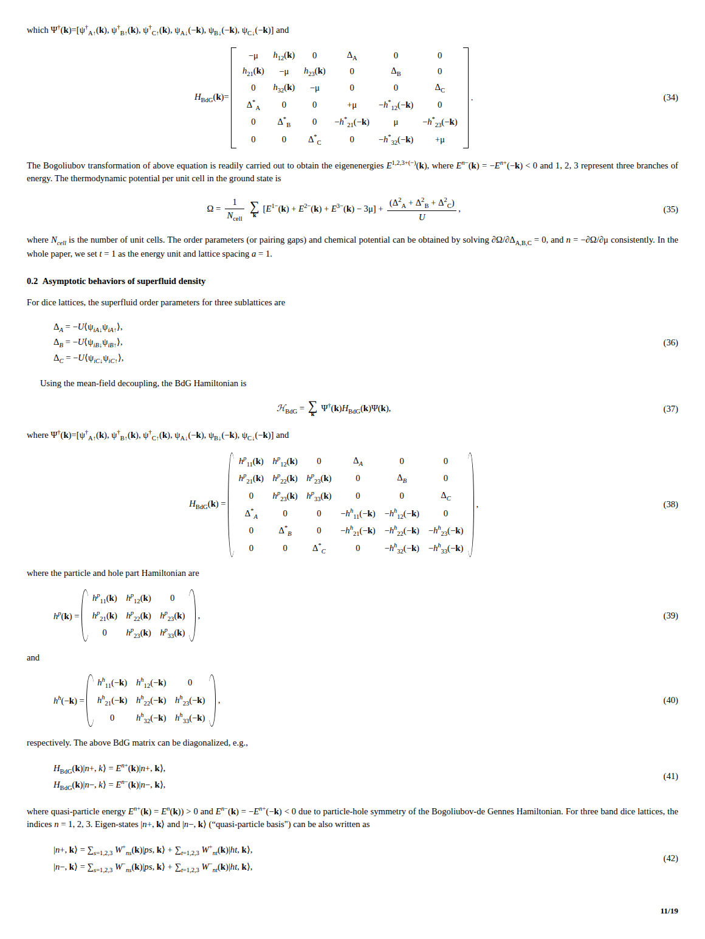which Ψ†(k)=[ψ†A↑(k), ψ†B↑(k), ψ†C↑(k), ψA↓(−k), ψB↓(−k), ψC↓(−k)] and
HBdG(k)=
| −μ | h 12 ( k ) | 0 | Δ A | 0 | 0 |
| h 21 ( k ) | −μ | h 23 ( k ) | 0 | Δ B | 0 |
| 0 | h 32 ( k ) | −μ | 0 | 0 | Δ C |
| Δ * A | 0 | 0 | +μ | − h * 12 (− k ) | 0 |
| 0 | Δ * B | 0 | − h * 21 (− k ) | μ | − h * 23 (− k ) |
| 0 | 0 | Δ * C | 0 | − h * 32 (− k ) | +μ |
.
(34)
The Bogoliubov transformation of above equation is readily carried out to obtain the eigenenergies E1,2,3+(−)(k), where En−(k) = −En+(−k) < 0 and 1, 2, 3 represent three branches of energy. The thermodynamic potential per unit cell in the ground state is
Ω = 1 Ncell ∑k [E1−(k) + E2−(k) + E3−(k) − 3μ] + (Δ2A + Δ2B + Δ2C) U,
(35)
where Ncell is the number of unit cells. The order parameters (or pairing gaps) and chemical potential can be obtained by solving ∂Ω/∂ΔA,B,C = 0, and n = −∂Ω/∂μ consistently. In the whole paper, we set t = 1 as the energy unit and lattice spacing a = 1.
0.2 Asymptotic behaviors of superfluid density
For dice lattices, the superfluid order parameters for three sublattices are
ΔA = −U⟨ψiA↓ψiA↑⟩,
ΔB = −U⟨ψiB↓ψiB↑⟩,
ΔC = −U⟨ψiC↓ψiC↑⟩,
(36)
Using the mean-field decoupling, the BdG Hamiltonian is
ℋBdG = ∑k Ψ†(k)HBdG(k)Ψ(k),
(37)
where Ψ†(k)=[ψ†A↑(k), ψ†B↑(k), ψ†C↑(k), ψA↓(−k), ψB↓(−k), ψC↓(−k)] and
HBdG(k) =
| h p 11 ( k ) | h p 12 ( k ) | 0 | Δ A | 0 | 0 |
| h p 21 ( k ) | h p 22 ( k ) | h p 23 ( k ) | 0 | Δ B | 0 |
| 0 | h p 23 ( k ) | h p 33 ( k ) | 0 | 0 | Δ C |
| Δ * A | 0 | 0 | − h h 11 (− k ) | − h h 12 (− k ) | 0 |
| 0 | Δ * B | 0 | − h h 21 (− k ) | − h h 22 (− k ) | − h h 23 (− k ) |
| 0 | 0 | Δ * C | 0 | − h h 32 (− k ) | − h h 33 (− k ) |
,
(38)
where the particle and hole part Hamiltonian are
hp(k) =
| h p 11 ( k ) | h p 12 ( k ) | 0 |
| h p 21 ( k ) | h p 22 ( k ) | h p 23 ( k ) |
| 0 | h p 23 ( k ) | h p 33 ( k ) |
,
(39)
and
hh(−k) =
| h h 11 (− k ) | h h 12 (− k ) | 0 |
| h h 21 (− k ) | h h 22 (− k ) | h h 23 (− k ) |
| 0 | h h 32 (− k ) | h h 33 (− k ) |
,
(40)
respectively. The above BdG matrix can be diagonalized, e.g.,
HBdG(k)|n+, k⟩ = En+(k)|n+, k⟩,
HBdG(k)|n−, k⟩ = En−(k)|n−, k⟩,
(41)
where quasi-particle energy En+(k) = En(k)) > 0 and En−(k) = −En+(−k) < 0 due to particle-hole symmetry of the Bogoliubov-de Gennes Hamiltonian. For three band dice lattices, the indices n = 1, 2, 3. Eigen-states |n+, k⟩ and |n−, k⟩ (“quasi-particle basis") can be also written as
|n+, k⟩ = ∑s=1,2,3 W+ns(k)|ps, k⟩ + ∑t=1,2,3 W+nt(k)|ht, k⟩,
|n−, k⟩ = ∑s=1,2,3 W−ns(k)|ps, k⟩ + ∑t=1,2,3 W−nt(k)|ht, k⟩,
(42)
11/19